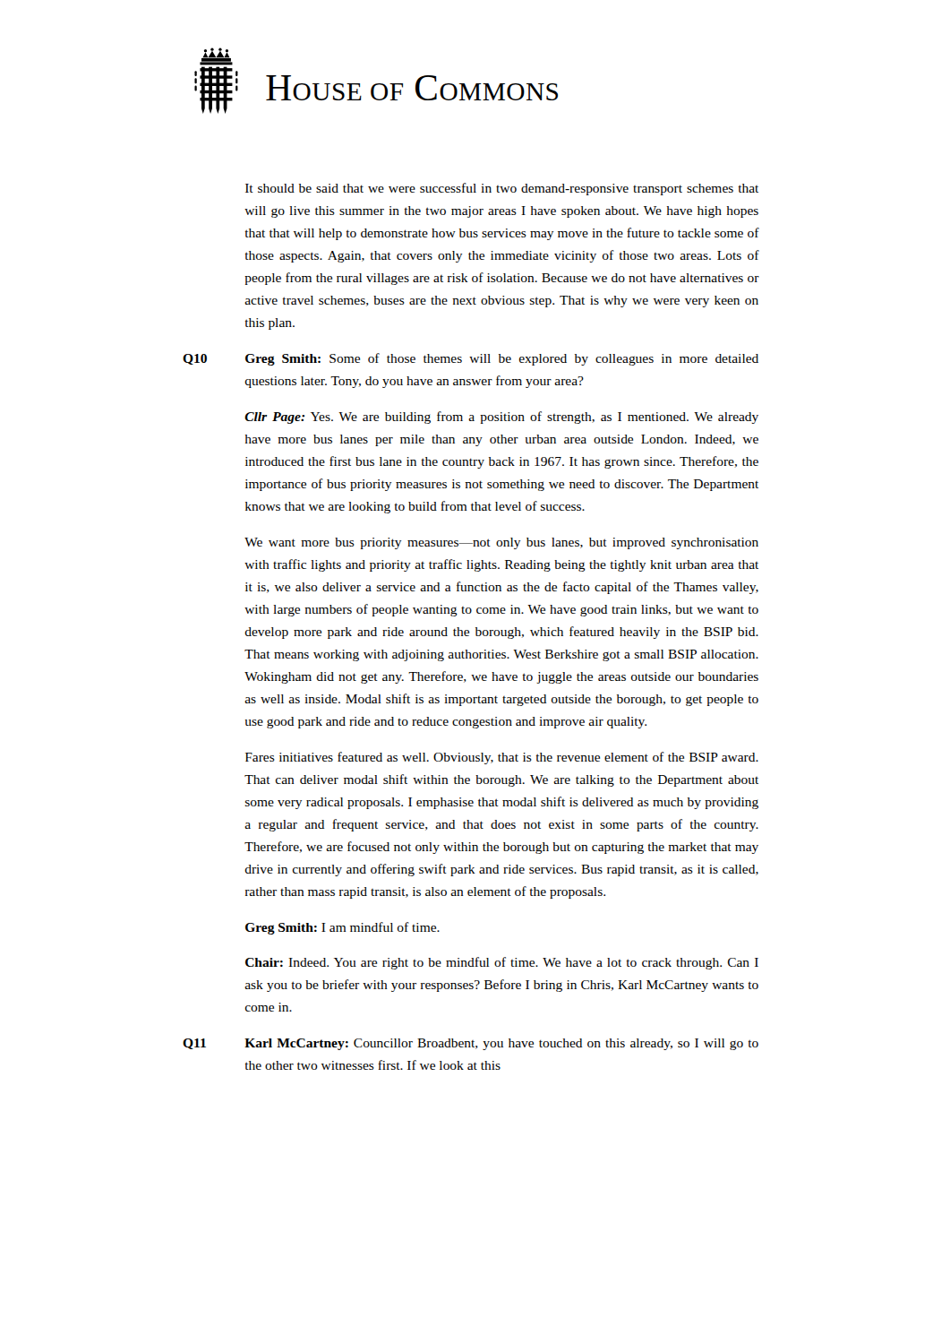HOUSE OF COMMONS
It should be said that we were successful in two demand-responsive transport schemes that will go live this summer in the two major areas I have spoken about. We have high hopes that that will help to demonstrate how bus services may move in the future to tackle some of those aspects. Again, that covers only the immediate vicinity of those two areas. Lots of people from the rural villages are at risk of isolation. Because we do not have alternatives or active travel schemes, buses are the next obvious step. That is why we were very keen on this plan.
Q10
Greg Smith: Some of those themes will be explored by colleagues in more detailed questions later. Tony, do you have an answer from your area?
Cllr Page: Yes. We are building from a position of strength, as I mentioned. We already have more bus lanes per mile than any other urban area outside London. Indeed, we introduced the first bus lane in the country back in 1967. It has grown since. Therefore, the importance of bus priority measures is not something we need to discover. The Department knows that we are looking to build from that level of success.
We want more bus priority measures—not only bus lanes, but improved synchronisation with traffic lights and priority at traffic lights. Reading being the tightly knit urban area that it is, we also deliver a service and a function as the de facto capital of the Thames valley, with large numbers of people wanting to come in. We have good train links, but we want to develop more park and ride around the borough, which featured heavily in the BSIP bid. That means working with adjoining authorities. West Berkshire got a small BSIP allocation. Wokingham did not get any. Therefore, we have to juggle the areas outside our boundaries as well as inside. Modal shift is as important targeted outside the borough, to get people to use good park and ride and to reduce congestion and improve air quality.
Fares initiatives featured as well. Obviously, that is the revenue element of the BSIP award. That can deliver modal shift within the borough. We are talking to the Department about some very radical proposals. I emphasise that modal shift is delivered as much by providing a regular and frequent service, and that does not exist in some parts of the country. Therefore, we are focused not only within the borough but on capturing the market that may drive in currently and offering swift park and ride services. Bus rapid transit, as it is called, rather than mass rapid transit, is also an element of the proposals.
Greg Smith: I am mindful of time.
Chair: Indeed. You are right to be mindful of time. We have a lot to crack through. Can I ask you to be briefer with your responses? Before I bring in Chris, Karl McCartney wants to come in.
Q11
Karl McCartney: Councillor Broadbent, you have touched on this already, so I will go to the other two witnesses first. If we look at this